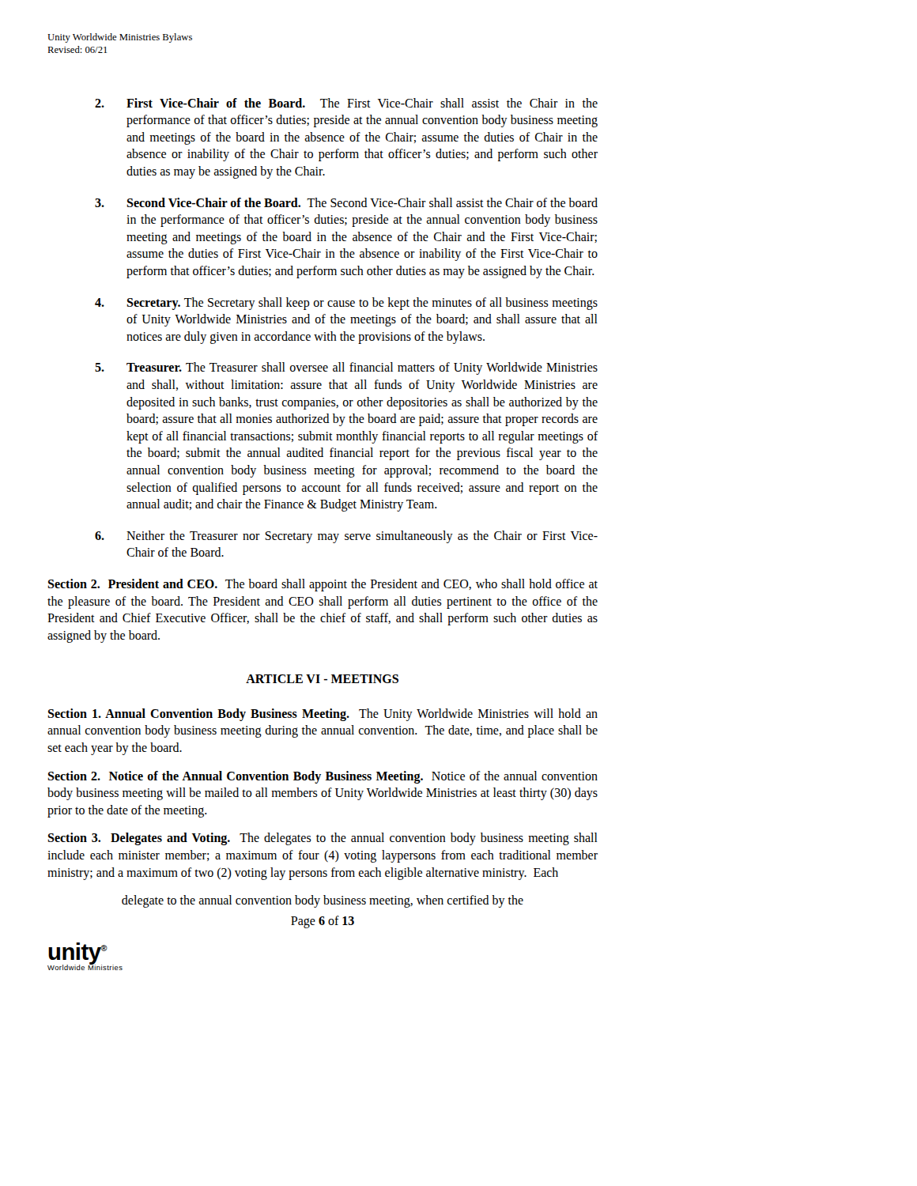Unity Worldwide Ministries Bylaws
Revised: 06/21
2. First Vice-Chair of the Board. The First Vice-Chair shall assist the Chair in the performance of that officer’s duties; preside at the annual convention body business meeting and meetings of the board in the absence of the Chair; assume the duties of Chair in the absence or inability of the Chair to perform that officer’s duties; and perform such other duties as may be assigned by the Chair.
3. Second Vice-Chair of the Board. The Second Vice-Chair shall assist the Chair of the board in the performance of that officer’s duties; preside at the annual convention body business meeting and meetings of the board in the absence of the Chair and the First Vice-Chair; assume the duties of First Vice-Chair in the absence or inability of the First Vice-Chair to perform that officer’s duties; and perform such other duties as may be assigned by the Chair.
4. Secretary. The Secretary shall keep or cause to be kept the minutes of all business meetings of Unity Worldwide Ministries and of the meetings of the board; and shall assure that all notices are duly given in accordance with the provisions of the bylaws.
5. Treasurer. The Treasurer shall oversee all financial matters of Unity Worldwide Ministries and shall, without limitation: assure that all funds of Unity Worldwide Ministries are deposited in such banks, trust companies, or other depositories as shall be authorized by the board; assure that all monies authorized by the board are paid; assure that proper records are kept of all financial transactions; submit monthly financial reports to all regular meetings of the board; submit the annual audited financial report for the previous fiscal year to the annual convention body business meeting for approval; recommend to the board the selection of qualified persons to account for all funds received; assure and report on the annual audit; and chair the Finance & Budget Ministry Team.
6. Neither the Treasurer nor Secretary may serve simultaneously as the Chair or First Vice-Chair of the Board.
Section 2. President and CEO. The board shall appoint the President and CEO, who shall hold office at the pleasure of the board. The President and CEO shall perform all duties pertinent to the office of the President and Chief Executive Officer, shall be the chief of staff, and shall perform such other duties as assigned by the board.
ARTICLE VI - MEETINGS
Section 1. Annual Convention Body Business Meeting. The Unity Worldwide Ministries will hold an annual convention body business meeting during the annual convention. The date, time, and place shall be set each year by the board.
Section 2. Notice of the Annual Convention Body Business Meeting. Notice of the annual convention body business meeting will be mailed to all members of Unity Worldwide Ministries at least thirty (30) days prior to the date of the meeting.
Section 3. Delegates and Voting. The delegates to the annual convention body business meeting shall include each minister member; a maximum of four (4) voting laypersons from each traditional member ministry; and a maximum of two (2) voting lay persons from each eligible alternative ministry. Each
delegate to the annual convention body business meeting, when certified by the
Page 6 of 13
unity®
Worldwide Ministries